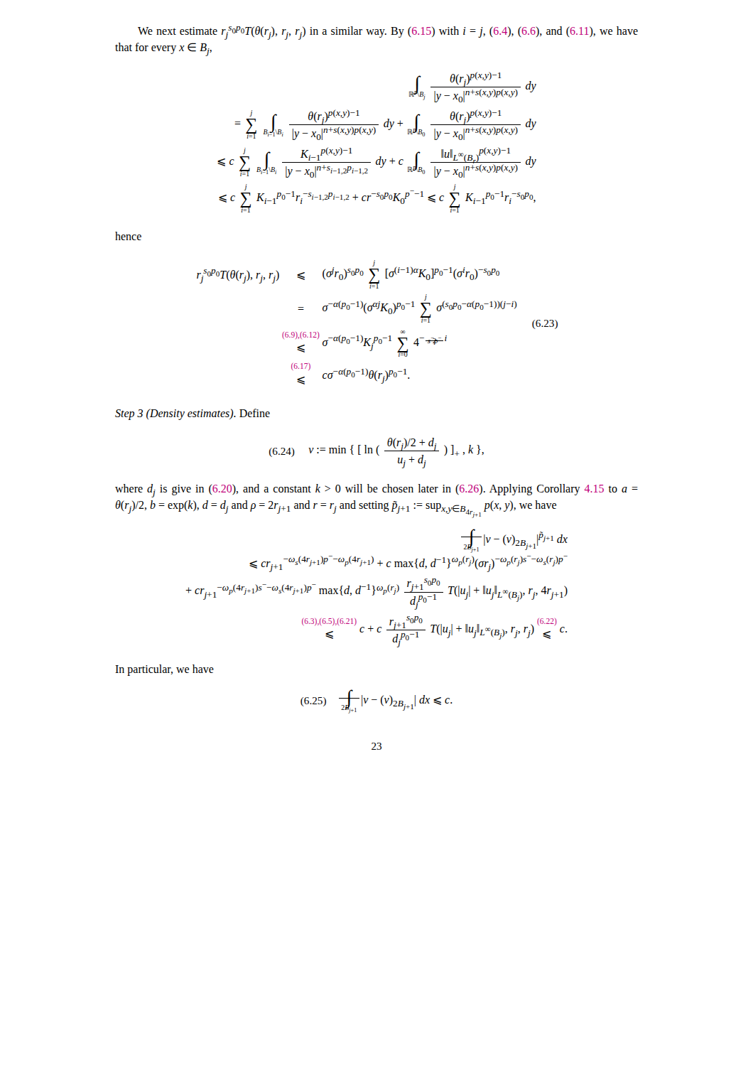We next estimate rjs0p0T(θ(rj), rj, rj) in a similar way. By (6.15) with i = j, (6.4), (6.6), and (6.11), we have that for every x ∈ Bj,
| ∫ ℝ n \ B j θ ( r j ) p ( x , y )−1 / y − x 0 / n + s ( x , y ) p ( x , y ) dy |
| = j ∑ i =1 ∫ B i −1 \ B i θ ( r j ) p ( x , y )−1 / y − x 0 / n + s ( x , y ) p ( x , y ) dy + ∫ ℝ n \ B 0 θ ( r j ) p ( x , y )−1 / y − x 0 / n + s ( x , y ) p ( x , y ) dy |
| ⩽ c j ∑ i =1 ∫ B i −1 \ B i K i −1 p ( x , y )−1 / y − x 0 / n + s i −1,2 p i −1,2 dy + c ∫ ℝ n \ B 0 ‖ u ‖ L ∞ ( B r ) p ( x , y )−1 / y − x 0 / n + s ( x , y ) p ( x , y ) dy |
| ⩽ c j ∑ i =1 K i −1 p 0 −1 r i − s i −1,2 p i −1,2 + cr − s 0 p 0 K 0 p − −1 ⩽ c j ∑ i =1 K i −1 p 0 −1 r i − s 0 p 0 , |
hence
| r j s 0 p 0 T ( θ ( r j ), r j , r j ) | ⩽ | ( σ j r 0 ) s 0 p 0 j ∑ i =1 [ σ ( i −1) α K 0 ] p 0 −1 ( σ i r 0 ) − s 0 p 0 |
| | = | σ − α ( p 0 −1) ( σ αj K 0 ) p 0 −1 j ∑ i =1 σ ( s 0 p 0 − α ( p 0 −1))( j − i ) |
| | (6.9),(6.12) ⩽ | σ − α ( p 0 −1) K j p 0 −1 ∞ ∑ i =0 4 − s − p − 2 i |
| | (6.17) ⩽ | cσ − α ( p 0 −1) θ ( r j ) p 0 −1 . |
(6.23)
Step 3 (Density estimates). Define
(6.24)
v := min { [ ln ( θ(rj)/2 + dj uj + dj ) ]+ , k },
where dj is give in (6.20), and a constant k > 0 will be chosen later in (6.26). Applying Corollary 4.15 to a = θ(rj)/2, b = exp(k), d = dj and ρ = 2rj+1 and r = rj and setting p̃j+1 := supx,y∈B4rj+1 p(x, y), we have
| ∫ 2 B j +1 / v − ( v ) 2 B j +1 / p̃ j +1 dx |
| ⩽ cr j +1 − ω s (4 r j +1 ) p − − ω p (4 r j +1 ) + c max{ d , d −1 } ω p ( r j ) ( σr j ) − ω p ( r j ) s − − ω s ( r j ) p − |
| + cr j +1 − ω p (4 r j +1 ) s − − ω s (4 r j +1 ) p − max{ d , d −1 } ω p ( r j ) r j +1 s 0 p 0 d j p 0 −1 T (/ u j / + ‖ u j ‖ L ∞ ( B j ) , r j , 4 r j +1 ) |
| (6.3),(6.5),(6.21) ⩽ c + c r j +1 s 0 p 0 d j p 0 −1 T (/ u j / + ‖ u j ‖ L ∞ ( B j ) , r j , r j ) (6.22) ⩽ c . |
In particular, we have
(6.25)
∫2Bj+1 |v − (v)2Bj+1| dx ⩽ c.
23